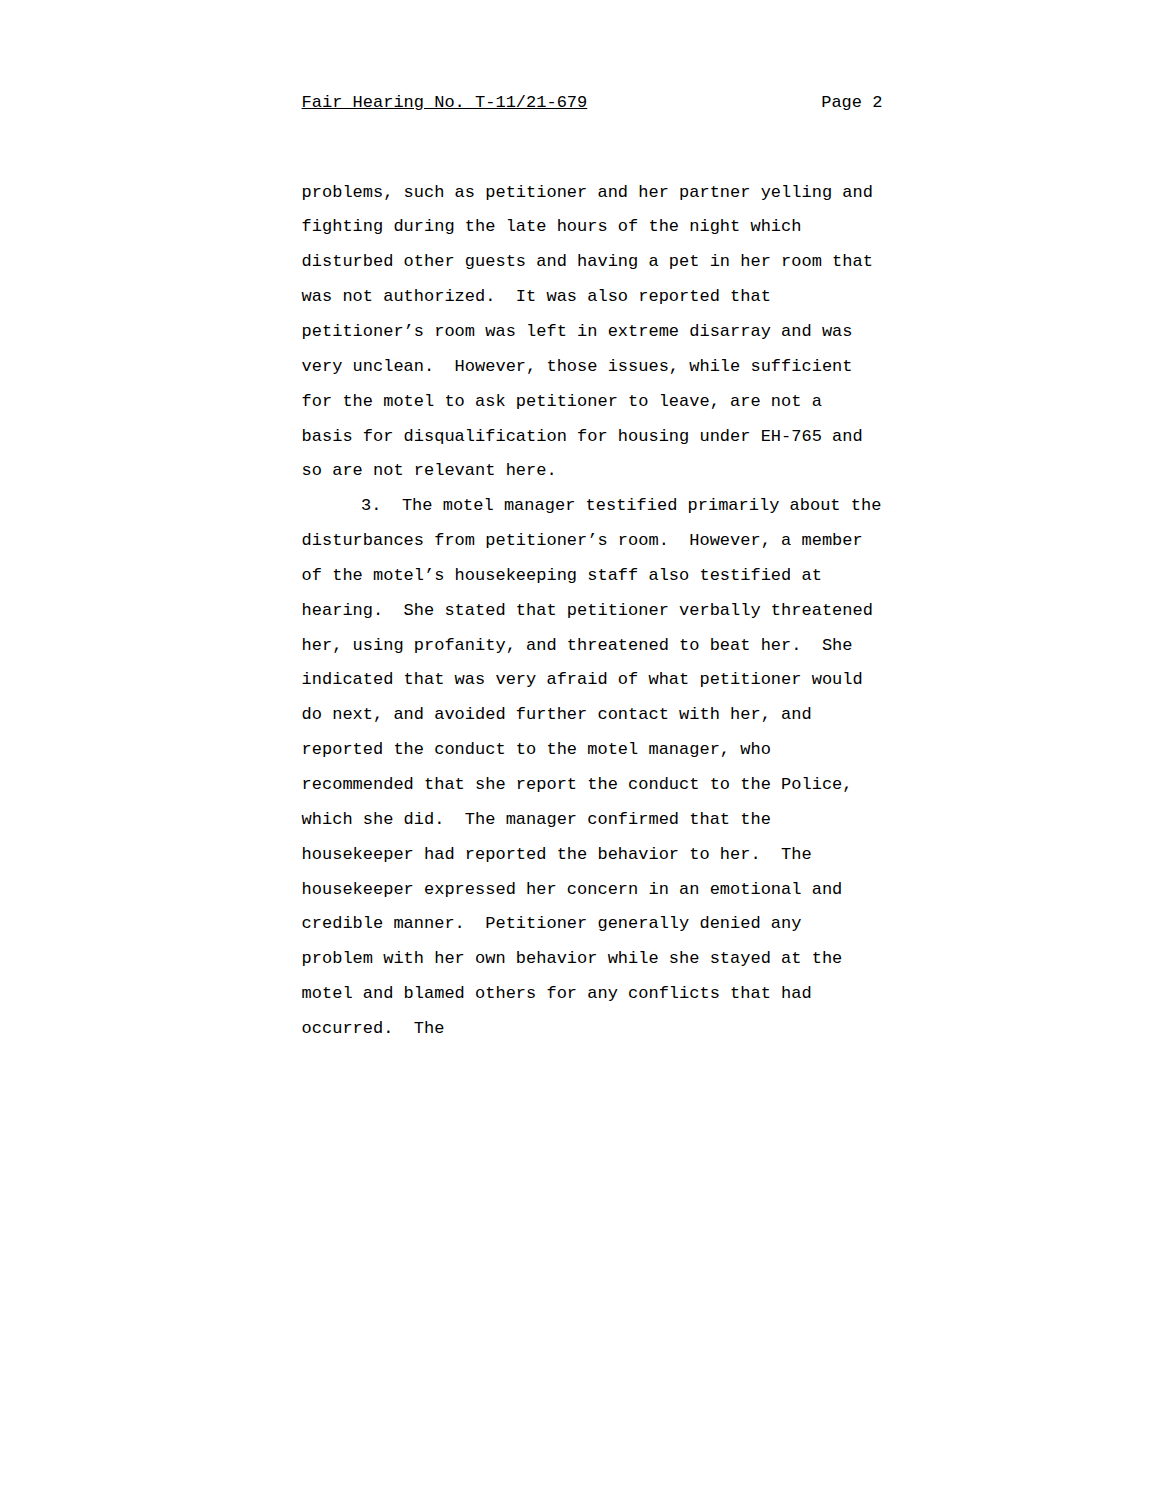Fair Hearing No. T-11/21-679 Page 2
problems, such as petitioner and her partner yelling and fighting during the late hours of the night which disturbed other guests and having a pet in her room that was not authorized. It was also reported that petitioner’s room was left in extreme disarray and was very unclean. However, those issues, while sufficient for the motel to ask petitioner to leave, are not a basis for disqualification for housing under EH-765 and so are not relevant here.
3. The motel manager testified primarily about the disturbances from petitioner’s room. However, a member of the motel’s housekeeping staff also testified at hearing. She stated that petitioner verbally threatened her, using profanity, and threatened to beat her. She indicated that was very afraid of what petitioner would do next, and avoided further contact with her, and reported the conduct to the motel manager, who recommended that she report the conduct to the Police, which she did. The manager confirmed that the housekeeper had reported the behavior to her. The housekeeper expressed her concern in an emotional and credible manner. Petitioner generally denied any problem with her own behavior while she stayed at the motel and blamed others for any conflicts that had occurred. The